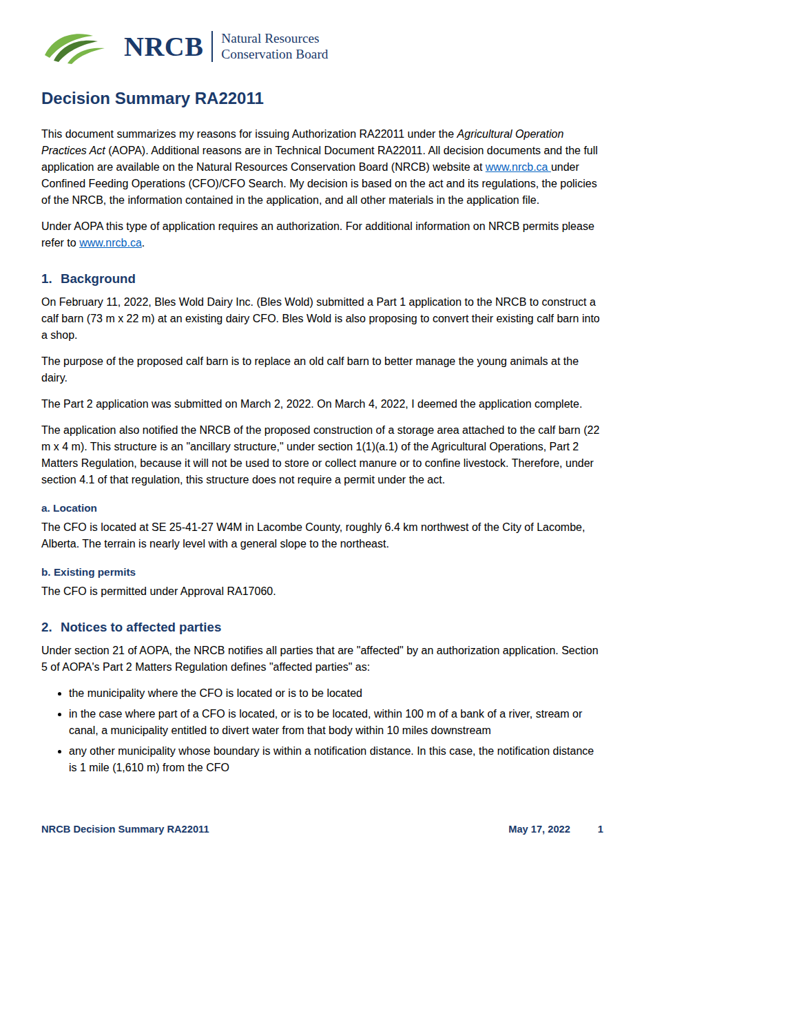NRCB Natural Resources
Conservation Board
Decision Summary RA22011
This document summarizes my reasons for issuing Authorization RA22011 under the Agricultural Operation Practices Act (AOPA). Additional reasons are in Technical Document RA22011. All decision documents and the full application are available on the Natural Resources Conservation Board (NRCB) website at www.nrcb.ca under Confined Feeding Operations (CFO)/CFO Search. My decision is based on the act and its regulations, the policies of the NRCB, the information contained in the application, and all other materials in the application file.
Under AOPA this type of application requires an authorization. For additional information on NRCB permits please refer to www.nrcb.ca.
1. Background
On February 11, 2022, Bles Wold Dairy Inc. (Bles Wold) submitted a Part 1 application to the NRCB to construct a calf barn (73 m x 22 m) at an existing dairy CFO. Bles Wold is also proposing to convert their existing calf barn into a shop.
The purpose of the proposed calf barn is to replace an old calf barn to better manage the young animals at the dairy.
The Part 2 application was submitted on March 2, 2022. On March 4, 2022, I deemed the application complete.
The application also notified the NRCB of the proposed construction of a storage area attached to the calf barn (22 m x 4 m). This structure is an "ancillary structure," under section 1(1)(a.1) of the Agricultural Operations, Part 2 Matters Regulation, because it will not be used to store or collect manure or to confine livestock. Therefore, under section 4.1 of that regulation, this structure does not require a permit under the act.
a. Location
The CFO is located at SE 25-41-27 W4M in Lacombe County, roughly 6.4 km northwest of the City of Lacombe, Alberta. The terrain is nearly level with a general slope to the northeast.
b. Existing permits
The CFO is permitted under Approval RA17060.
2. Notices to affected parties
Under section 21 of AOPA, the NRCB notifies all parties that are "affected" by an authorization application. Section 5 of AOPA's Part 2 Matters Regulation defines "affected parties" as:
the municipality where the CFO is located or is to be located
in the case where part of a CFO is located, or is to be located, within 100 m of a bank of a river, stream or canal, a municipality entitled to divert water from that body within 10 miles downstream
any other municipality whose boundary is within a notification distance. In this case, the notification distance is 1 mile (1,610 m) from the CFO
NRCB Decision Summary RA22011 May 17, 20221